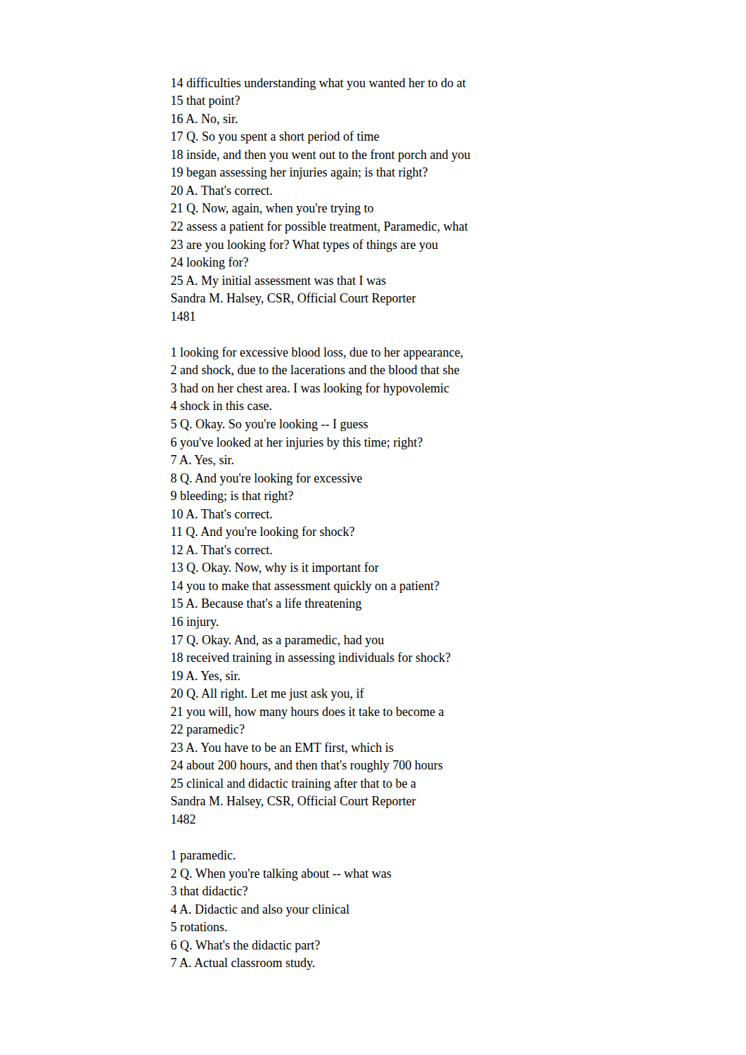14 difficulties understanding what you wanted her to do at
15 that point?
16 A. No, sir.
17 Q. So you spent a short period of time
18 inside, and then you went out to the front porch and you
19 began assessing her injuries again; is that right?
20 A. That's correct.
21 Q. Now, again, when you're trying to
22 assess a patient for possible treatment, Paramedic, what
23 are you looking for? What types of things are you
24 looking for?
25 A. My initial assessment was that I was
Sandra M. Halsey, CSR, Official Court Reporter
1481
1 looking for excessive blood loss, due to her appearance,
2 and shock, due to the lacerations and the blood that she
3 had on her chest area. I was looking for hypovolemic
4 shock in this case.
5 Q. Okay. So you're looking -- I guess
6 you've looked at her injuries by this time; right?
7 A. Yes, sir.
8 Q. And you're looking for excessive
9 bleeding; is that right?
10 A. That's correct.
11 Q. And you're looking for shock?
12 A. That's correct.
13 Q. Okay. Now, why is it important for
14 you to make that assessment quickly on a patient?
15 A. Because that's a life threatening
16 injury.
17 Q. Okay. And, as a paramedic, had you
18 received training in assessing individuals for shock?
19 A. Yes, sir.
20 Q. All right. Let me just ask you, if
21 you will, how many hours does it take to become a
22 paramedic?
23 A. You have to be an EMT first, which is
24 about 200 hours, and then that's roughly 700 hours
25 clinical and didactic training after that to be a
Sandra M. Halsey, CSR, Official Court Reporter
1482
1 paramedic.
2 Q. When you're talking about -- what was
3 that didactic?
4 A. Didactic and also your clinical
5 rotations.
6 Q. What's the didactic part?
7 A. Actual classroom study.